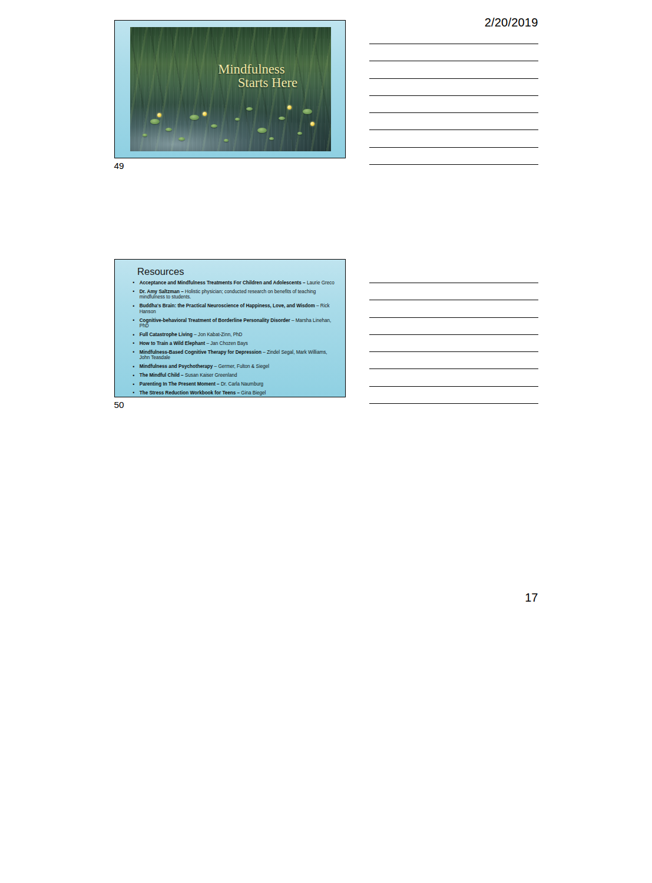2/20/2019
Mindfulness Starts Here
49
Resources
Acceptance and Mindfulness Treatments For Children and Adolescents – Laurie Greco
Dr. Amy Saltzman – Holistic physician; conducted research on benefits of teaching mindfulness to students.
Buddha's Brain: the Practical Neuroscience of Happiness, Love, and Wisdom – Rick Hanson
Cognitive-behavioral Treatment of Borderline Personality Disorder – Marsha Linehan, PhD
Full Catastrophe Living – Jon Kabat-Zinn, PhD
How to Train a Wild Elephant – Jan Chozen Bays
Mindfulness-Based Cognitive Therapy for Depression – Zindel Segal, Mark Williams, John Teasdale
Mindfulness and Psychotherapy – Germer, Fulton & Siegel
The Mindful Child – Susan Kaiser Greenland
Parenting In The Present Moment – Dr. Carla Naumburg
The Stress Reduction Workbook for Teens – Gina Biegel
50
17